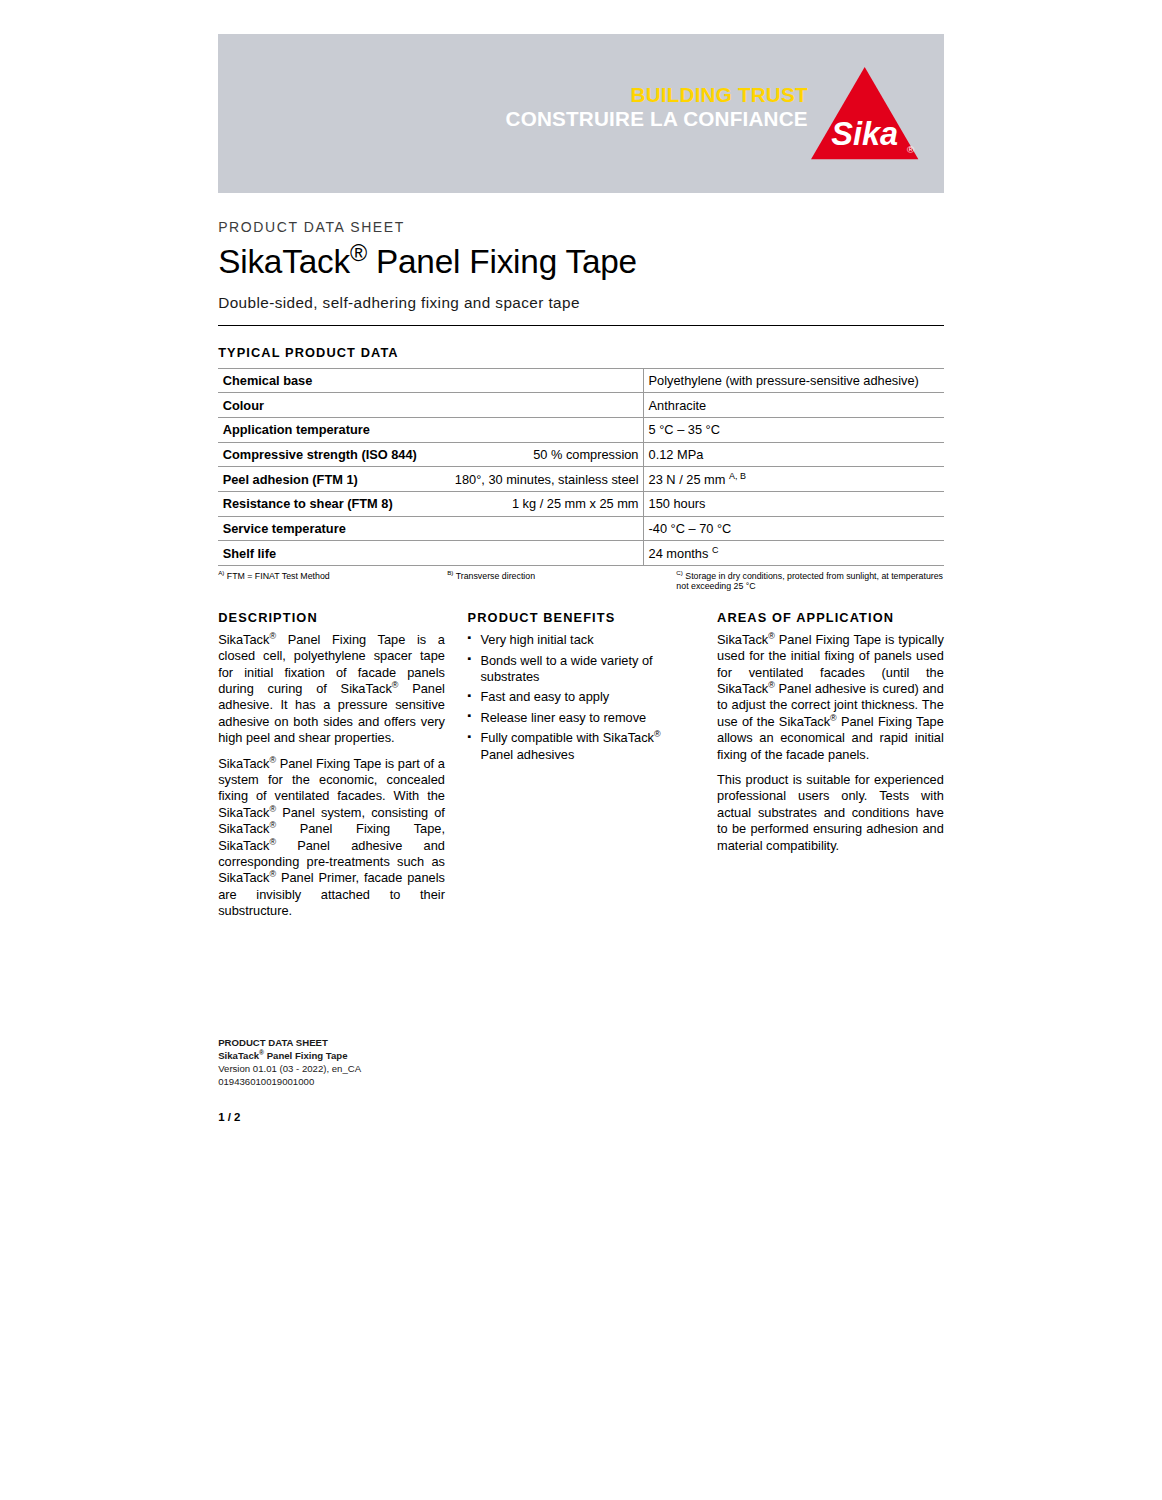BUILDING TRUST
CONSTRUIRE LA CONFIANCE
Sika ®
PRODUCT DATA SHEET
SikaTack® Panel Fixing Tape
Double-sided, self-adhering fixing and spacer tape
TYPICAL PRODUCT DATA
| Chemical base | | Polyethylene (with pressure-sensitive adhesive) |
| Colour | | Anthracite |
| Application temperature | | 5 °C – 35 °C |
| Compressive strength (ISO 844) | 50 % compression | 0.12 MPa |
| Peel adhesion (FTM 1) | 180°, 30 minutes, stainless steel | 23 N / 25 mm A, B |
| Resistance to shear (FTM 8) | 1 kg / 25 mm x 25 mm | 150 hours |
| Service temperature | | -40 °C – 70 °C |
| Shelf life | | 24 months C |
A) FTM = FINAT Test Method
B) Transverse direction
C) Storage in dry conditions, protected from sunlight, at temperatures not exceeding 25 °C
DESCRIPTION
SikaTack® Panel Fixing Tape is a closed cell, polyethylene spacer tape for initial fixation of facade panels during curing of SikaTack® Panel adhesive. It has a pressure sensitive adhesive on both sides and offers very high peel and shear properties.
SikaTack® Panel Fixing Tape is part of a system for the economic, concealed fixing of ventilated facades. With the SikaTack® Panel system, consisting of SikaTack® Panel Fixing Tape, SikaTack® Panel adhesive and corresponding pre-treatments such as SikaTack® Panel Primer, facade panels are invisibly attached to their substructure.
PRODUCT BENEFITS
Very high initial tack
Bonds well to a wide variety of substrates
Fast and easy to apply
Release liner easy to remove
Fully compatible with SikaTack® Panel adhesives
AREAS OF APPLICATION
SikaTack® Panel Fixing Tape is typically used for the initial fixing of panels used for ventilated facades (until the SikaTack® Panel adhesive is cured) and to adjust the correct joint thickness. The use of the SikaTack® Panel Fixing Tape allows an economical and rapid initial fixing of the facade panels.
This product is suitable for experienced professional users only. Tests with actual substrates and conditions have to be performed ensuring adhesion and material compatibility.
PRODUCT DATA SHEET
SikaTack® Panel Fixing Tape
Version 01.01 (03 - 2022), en_CA
019436010019001000
1 / 2